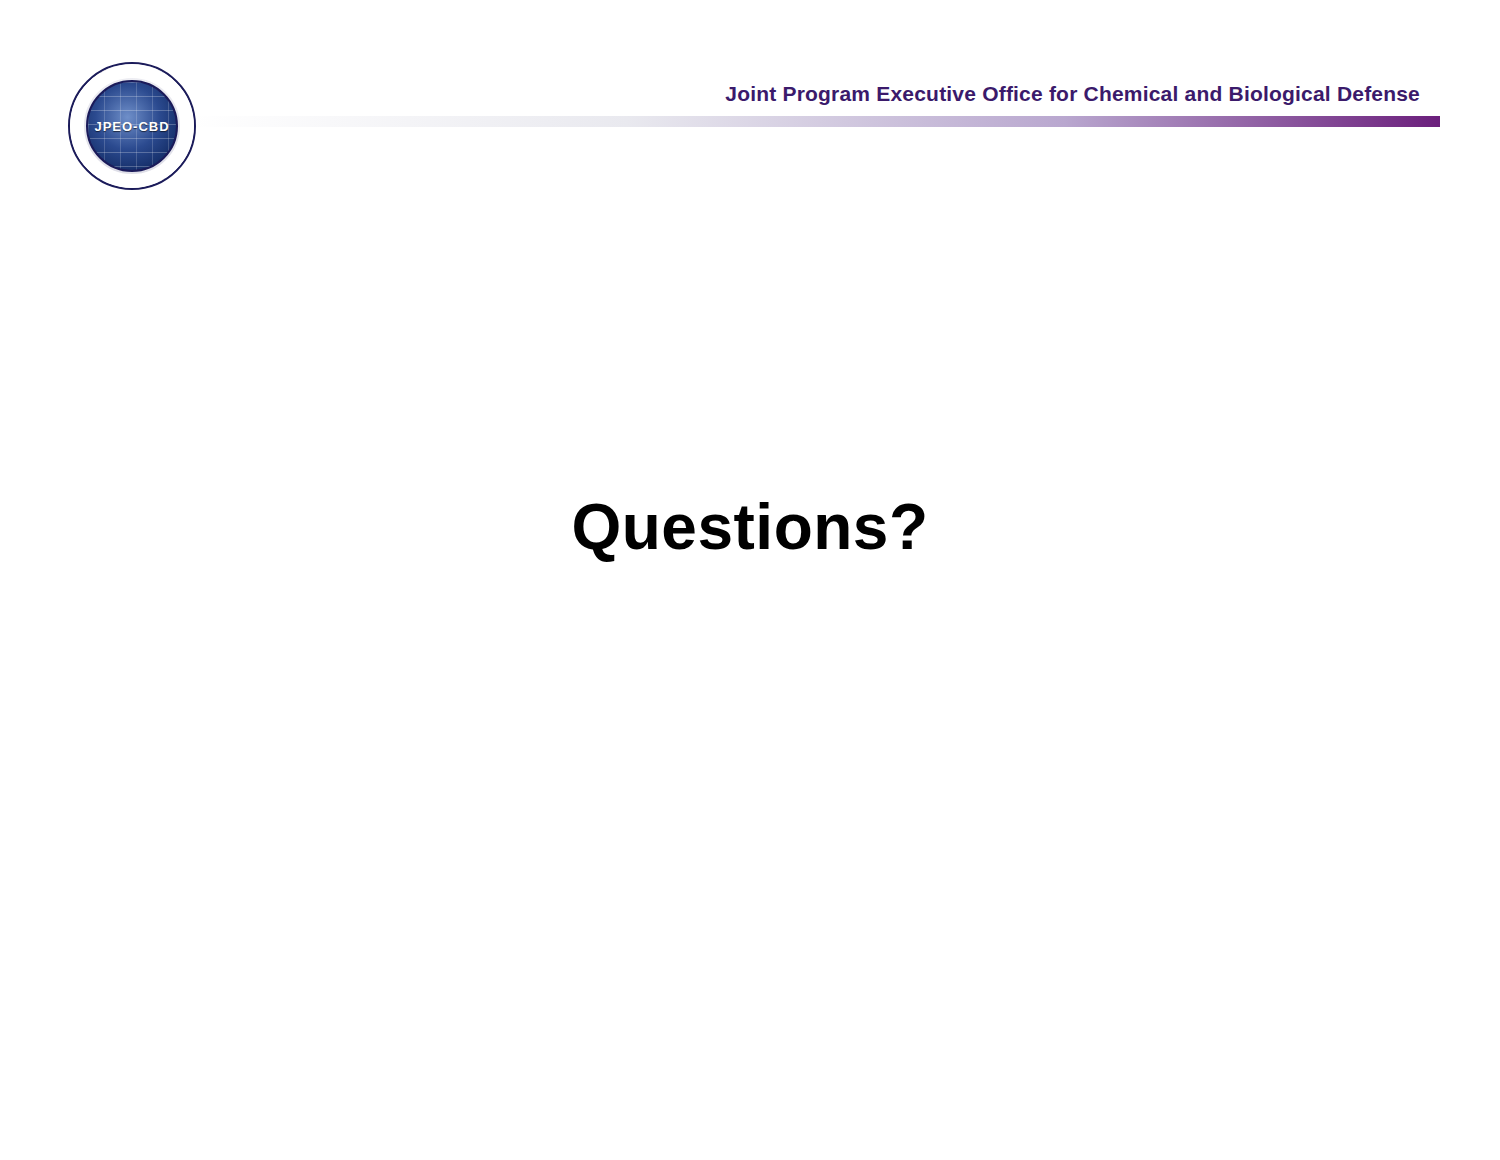Joint Program Executive Office for Chemical and Biological Defense
JOINT PROGRAM EXECUTIVE OFFICE
CHEMICAL AND BIOLOGICAL DEFENSE
★ ★
JPEO-CBD
Questions?